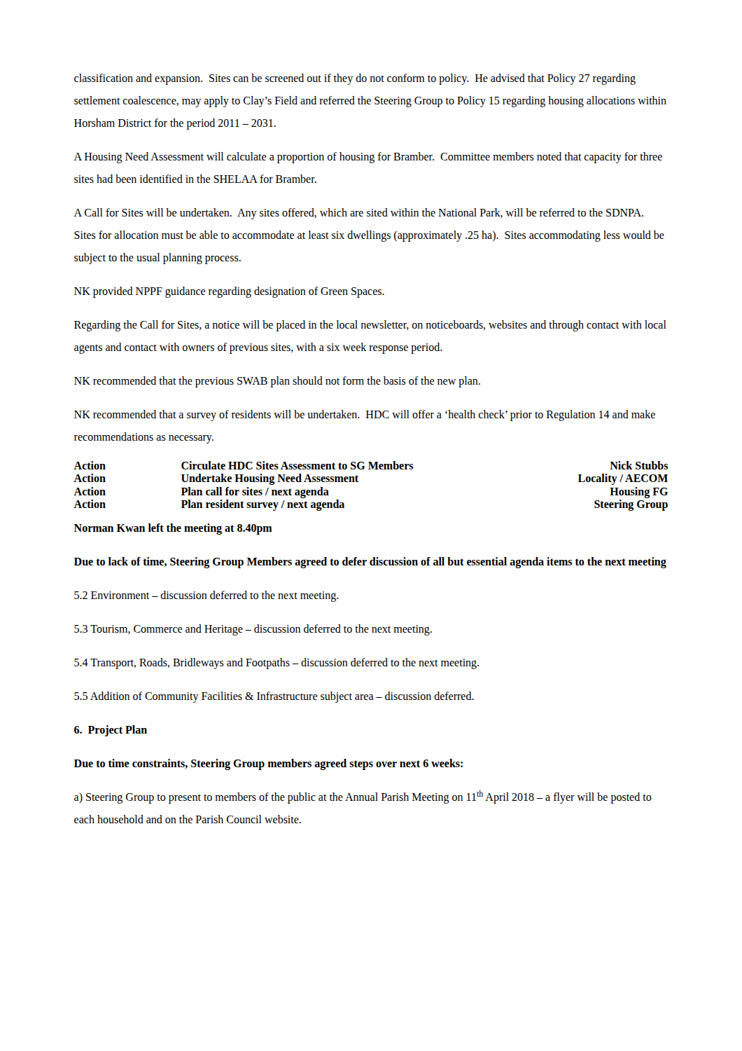classification and expansion. Sites can be screened out if they do not conform to policy. He advised that Policy 27 regarding settlement coalescence, may apply to Clay’s Field and referred the Steering Group to Policy 15 regarding housing allocations within Horsham District for the period 2011 – 2031.
A Housing Need Assessment will calculate a proportion of housing for Bramber. Committee members noted that capacity for three sites had been identified in the SHELAA for Bramber.
A Call for Sites will be undertaken. Any sites offered, which are sited within the National Park, will be referred to the SDNPA. Sites for allocation must be able to accommodate at least six dwellings (approximately .25 ha). Sites accommodating less would be subject to the usual planning process.
NK provided NPPF guidance regarding designation of Green Spaces.
Regarding the Call for Sites, a notice will be placed in the local newsletter, on noticeboards, websites and through contact with local agents and contact with owners of previous sites, with a six week response period.
NK recommended that the previous SWAB plan should not form the basis of the new plan.
NK recommended that a survey of residents will be undertaken. HDC will offer a ‘health check’ prior to Regulation 14 and make recommendations as necessary.
| Action | Circulate HDC Sites Assessment to SG Members | Nick Stubbs |
| Action | Undertake Housing Need Assessment | Locality / AECOM |
| Action | Plan call for sites / next agenda | Housing FG |
| Action | Plan resident survey / next agenda | Steering Group |
Norman Kwan left the meeting at 8.40pm
Due to lack of time, Steering Group Members agreed to defer discussion of all but essential agenda items to the next meeting
5.2 Environment – discussion deferred to the next meeting.
5.3 Tourism, Commerce and Heritage – discussion deferred to the next meeting.
5.4 Transport, Roads, Bridleways and Footpaths – discussion deferred to the next meeting.
5.5 Addition of Community Facilities & Infrastructure subject area – discussion deferred.
6. Project Plan
Due to time constraints, Steering Group members agreed steps over next 6 weeks:
a) Steering Group to present to members of the public at the Annual Parish Meeting on 11th April 2018 – a flyer will be posted to each household and on the Parish Council website.